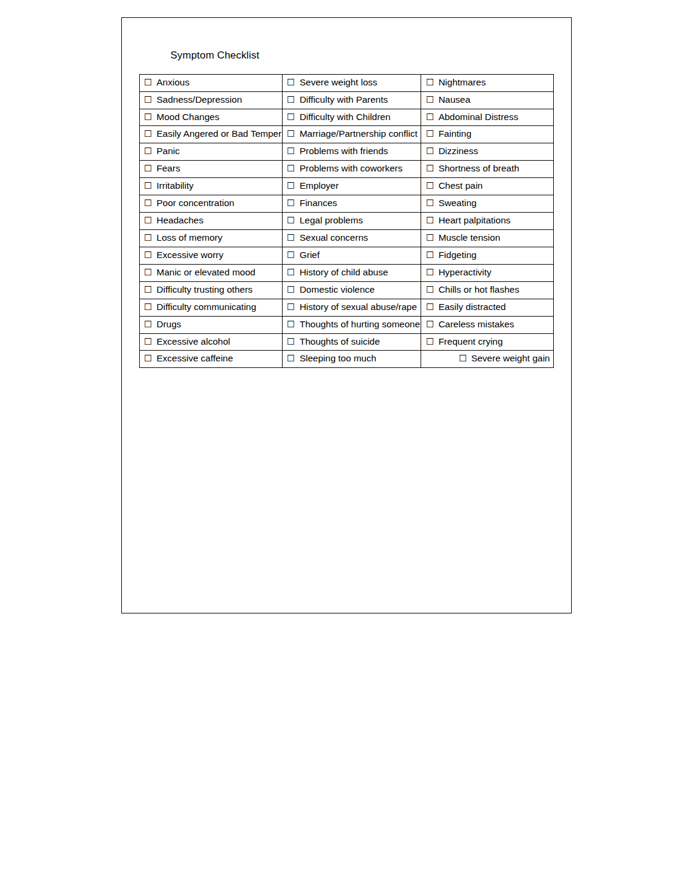Symptom Checklist
| ☐ Anxious | ☐ Severe weight loss | ☐ Nightmares |
| ☐ Sadness/Depression | ☐ Difficulty with Parents | ☐ Nausea |
| ☐ Mood Changes | ☐ Difficulty with Children | ☐ Abdominal Distress |
| ☐ Easily Angered or Bad Temper | ☐ Marriage/Partnership conflict | ☐ Fainting |
| ☐ Panic | ☐ Problems with friends | ☐ Dizziness |
| ☐ Fears | ☐ Problems with coworkers | ☐ Shortness of breath |
| ☐ Irritability | ☐ Employer | ☐ Chest pain |
| ☐ Poor concentration | ☐ Finances | ☐ Sweating |
| ☐ Headaches | ☐ Legal problems | ☐ Heart palpitations |
| ☐ Loss of memory | ☐ Sexual concerns | ☐ Muscle tension |
| ☐ Excessive worry | ☐ Grief | ☐ Fidgeting |
| ☐ Manic or elevated mood | ☐ History of child abuse | ☐ Hyperactivity |
| ☐ Difficulty trusting others | ☐ Domestic violence | ☐ Chills or hot flashes |
| ☐ Difficulty communicating | ☐ History of sexual abuse/rape | ☐ Easily distracted |
| ☐ Drugs | ☐ Thoughts of hurting someone | ☐ Careless mistakes |
| ☐ Excessive alcohol | ☐ Thoughts of suicide | ☐ Frequent crying |
| ☐ Excessive caffeine | ☐ Sleeping too much | ☐ Severe weight gain |